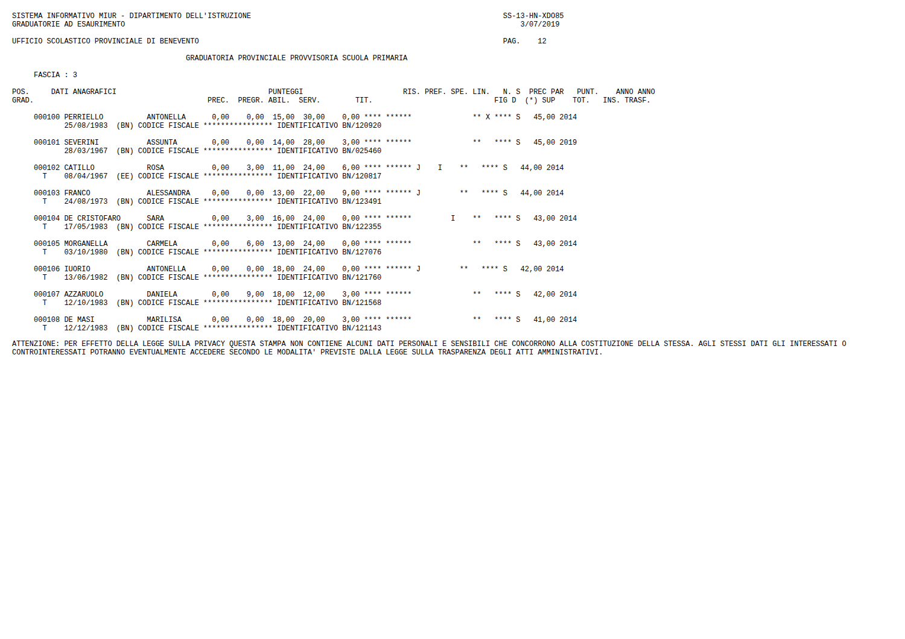SISTEMA INFORMATIVO MIUR - DIPARTIMENTO DELL'ISTRUZIONE                                                          SS-13-HN-XDO85
GRADUATORIE AD ESAURIMENTO                                                                                           3/07/2019

UFFICIO SCOLASTICO PROVINCIALE DI BENEVENTO                                                                      PAG.    12

                                        GRADUATORIA PROVINCIALE PROVVISORIA SCUOLA PRIMARIA

     FASCIA : 3

POS.     DATI ANAGRAFICI                                   PUNTEGGI                       RIS. PREF. SPE. LIN.   N. S  PREC PAR   PUNT.    ANNO ANNO
GRAD.                                        PREC.  PREGR. ABIL.  SERV.        TIT.                            FIG D  (*) SUP    TOT.   INS. TRASF.

     000100 PERRIELLO          ANTONELLA      0,00    0,00  15,00  30,00    0,00 **** ******              ** X **** S   45,00 2014
            25/08/1983  (BN) CODICE FISCALE **************** IDENTIFICATIVO BN/120920

     000101 SEVERINI           ASSUNTA        0,00    0,00  14,00  28,00    3,00 **** ******              **   **** S   45,00 2019
            28/03/1967  (BN) CODICE FISCALE **************** IDENTIFICATIVO BN/025460

     000102 CATILLO            ROSA           0,00    3,00  11,00  24,00    6,00 **** ****** J    I    **   **** S   44,00 2014
       T    08/04/1967  (EE) CODICE FISCALE **************** IDENTIFICATIVO BN/120817

     000103 FRANCO             ALESSANDRA     0,00    0,00  13,00  22,00    9,00 **** ****** J         **   **** S   44,00 2014
       T    24/08/1973  (BN) CODICE FISCALE **************** IDENTIFICATIVO BN/123491

     000104 DE CRISTOFARO      SARA           0,00    3,00  16,00  24,00    0,00 **** ******         I    **   **** S   43,00 2014
       T    17/05/1983  (BN) CODICE FISCALE **************** IDENTIFICATIVO BN/122355

     000105 MORGANELLA         CARMELA        0,00    6,00  13,00  24,00    0,00 **** ******              **   **** S   43,00 2014
       T    03/10/1980  (BN) CODICE FISCALE **************** IDENTIFICATIVO BN/127076

     000106 IUORIO             ANTONELLA      0,00    0,00  18,00  24,00    0,00 **** ****** J         **   **** S   42,00 2014
       T    13/06/1982  (BN) CODICE FISCALE **************** IDENTIFICATIVO BN/121760

     000107 AZZARUOLO          DANIELA        0,00    9,00  18,00  12,00    3,00 **** ******              **   **** S   42,00 2014
       T    12/10/1983  (BN) CODICE FISCALE **************** IDENTIFICATIVO BN/121568

     000108 DE MASI            MARILISA       0,00    0,00  18,00  20,00    3,00 **** ******              **   **** S   41,00 2014
       T    12/12/1983  (BN) CODICE FISCALE **************** IDENTIFICATIVO BN/121143
ATTENZIONE: PER EFFETTO DELLA LEGGE SULLA PRIVACY QUESTA STAMPA NON CONTIENE ALCUNI DATI PERSONALI E SENSIBILI CHE CONCORRONO ALLA COSTITUZIONE DELLA STESSA. AGLI STESSI DATI GLI INTERESSATI O CONTROINTERESSATI POTRANNO EVENTUALMENTE ACCEDERE SECONDO LE MODALITA' PREVISTE DALLA LEGGE SULLA TRASPARENZA DEGLI ATTI AMMINISTRATIVI.